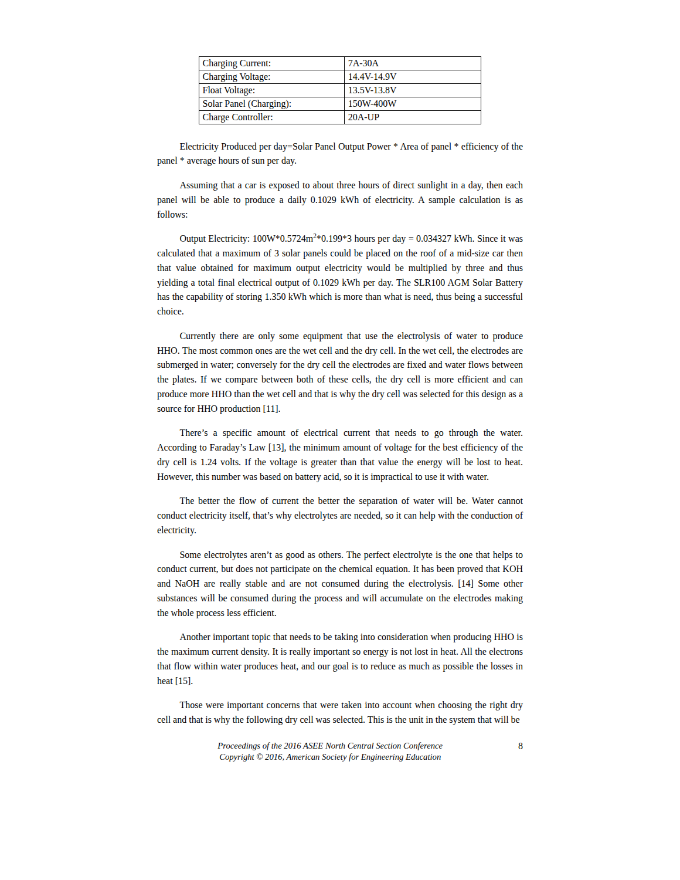| Charging Current: | 7A-30A |
| Charging Voltage: | 14.4V-14.9V |
| Float Voltage: | 13.5V-13.8V |
| Solar Panel (Charging): | 150W-400W |
| Charge Controller: | 20A-UP |
Electricity Produced per day=Solar Panel Output Power * Area of panel * efficiency of the panel * average hours of sun per day.
Assuming that a car is exposed to about three hours of direct sunlight in a day, then each panel will be able to produce a daily 0.1029 kWh of electricity. A sample calculation is as follows:
Output Electricity: 100W*0.5724m2*0.199*3 hours per day = 0.034327 kWh. Since it was calculated that a maximum of 3 solar panels could be placed on the roof of a mid-size car then that value obtained for maximum output electricity would be multiplied by three and thus yielding a total final electrical output of 0.1029 kWh per day. The SLR100 AGM Solar Battery has the capability of storing 1.350 kWh which is more than what is need, thus being a successful choice.
Currently there are only some equipment that use the electrolysis of water to produce HHO. The most common ones are the wet cell and the dry cell. In the wet cell, the electrodes are submerged in water; conversely for the dry cell the electrodes are fixed and water flows between the plates. If we compare between both of these cells, the dry cell is more efficient and can produce more HHO than the wet cell and that is why the dry cell was selected for this design as a source for HHO production [11].
There’s a specific amount of electrical current that needs to go through the water. According to Faraday’s Law [13], the minimum amount of voltage for the best efficiency of the dry cell is 1.24 volts. If the voltage is greater than that value the energy will be lost to heat. However, this number was based on battery acid, so it is impractical to use it with water.
The better the flow of current the better the separation of water will be. Water cannot conduct electricity itself, that’s why electrolytes are needed, so it can help with the conduction of electricity.
Some electrolytes aren’t as good as others. The perfect electrolyte is the one that helps to conduct current, but does not participate on the chemical equation. It has been proved that KOH and NaOH are really stable and are not consumed during the electrolysis. [14] Some other substances will be consumed during the process and will accumulate on the electrodes making the whole process less efficient.
Another important topic that needs to be taking into consideration when producing HHO is the maximum current density. It is really important so energy is not lost in heat. All the electrons that flow within water produces heat, and our goal is to reduce as much as possible the losses in heat [15].
Those were important concerns that were taken into account when choosing the right dry cell and that is why the following dry cell was selected. This is the unit in the system that will be
Proceedings of the 2016 ASEE North Central Section Conference
Copyright © 2016, American Society for Engineering Education
8